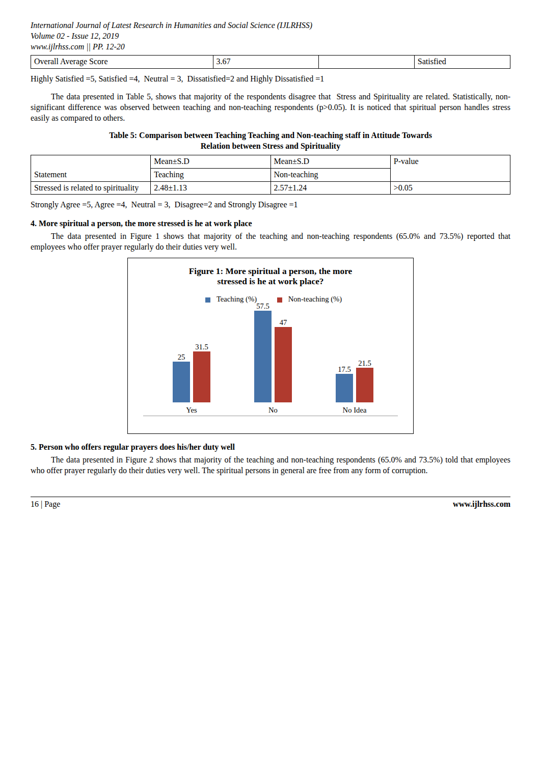International Journal of Latest Research in Humanities and Social Science (IJLRHSS)
Volume 02 - Issue 12, 2019
www.ijlrhss.com || PP. 12-20
| Overall Average Score | 3.67 | | Satisfied |
Highly Satisfied =5, Satisfied =4, Neutral = 3, Dissatisfied=2 and Highly Dissatisfied =1
The data presented in Table 5, shows that majority of the respondents disagree that Stress and Spirituality are related. Statistically, non-significant difference was observed between teaching and non-teaching respondents (p>0.05). It is noticed that spiritual person handles stress easily as compared to others.
Table 5: Comparison between Teaching Teaching and Non-teaching staff in Attitude Towards
Relation between Stress and Spirituality
| Statement | Mean±S.D | Mean±S.D | P-value |
| Teaching | Non-teaching |
| Stressed is related to spirituality | 2.48±1.13 | 2.57±1.24 | >0.05 |
Strongly Agree =5, Agree =4, Neutral = 3, Disagree=2 and Strongly Disagree =1
4. More spiritual a person, the more stressed is he at work place
The data presented in Figure 1 shows that majority of the teaching and non-teaching respondents (65.0% and 73.5%) reported that employees who offer prayer regularly do their duties very well.
Figure 1: More spiritual a person, the more
stressed is he at work place?
Teaching (%) Non-teaching (%)
25
31.5
Yes
57.5
47
No
17.5
21.5
No Idea
5. Person who offers regular prayers does his/her duty well
The data presented in Figure 2 shows that majority of the teaching and non-teaching respondents (65.0% and 73.5%) told that employees who offer prayer regularly do their duties very well. The spiritual persons in general are free from any form of corruption.
16 | Page
www.ijlrhss.com